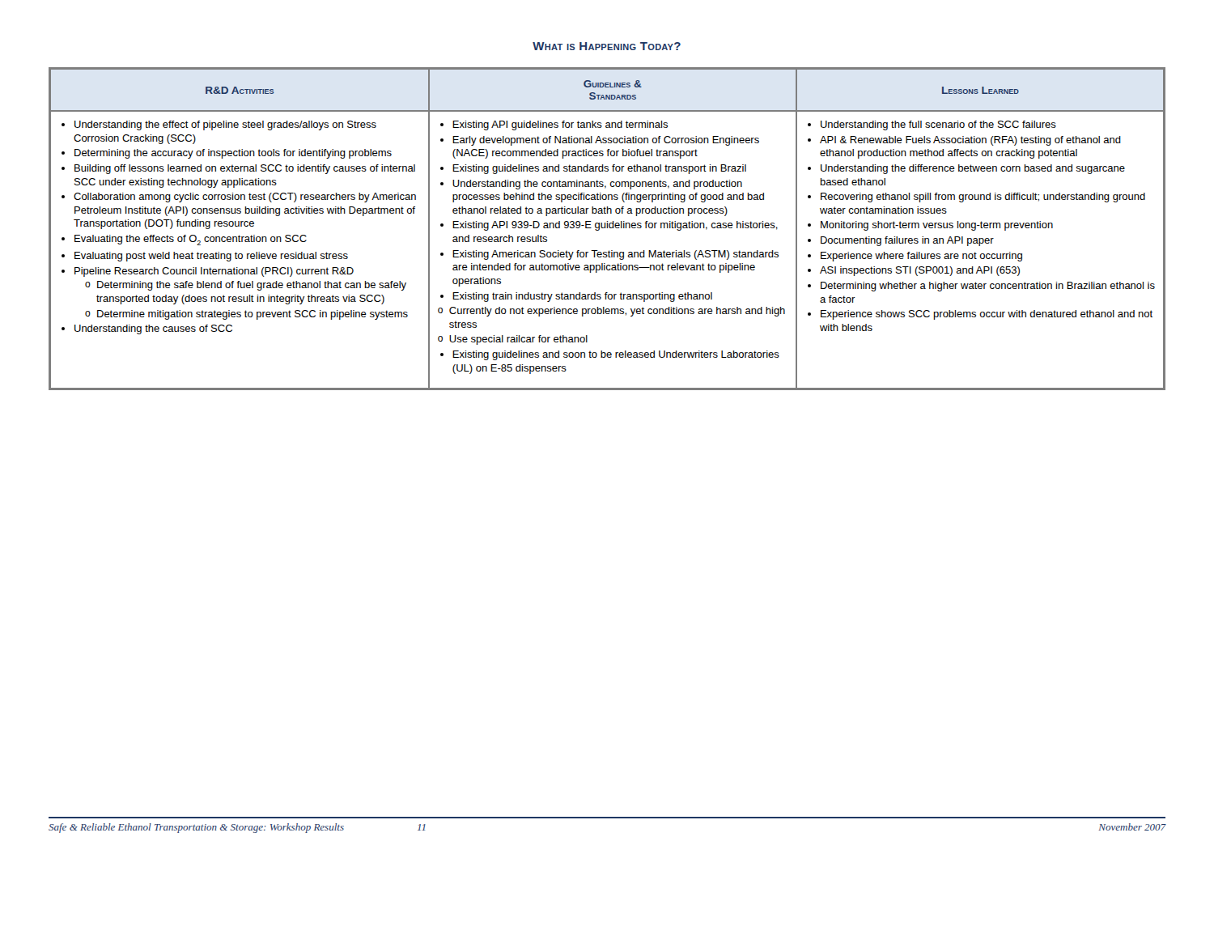What is Happening Today?
| R&D Activities | Guidelines & Standards | Lessons Learned |
| --- | --- | --- |
| Understanding the effect of pipeline steel grades/alloys on Stress Corrosion Cracking (SCC) Determining the accuracy of inspection tools for identifying problems Building off lessons learned on external SCC to identify causes of internal SCC under existing technology applications Collaboration among cyclic corrosion test (CCT) researchers by American Petroleum Institute (API) consensus building activities with Department of Transportation (DOT) funding resource Evaluating the effects of O 2 concentration on SCC Evaluating post weld heat treating to relieve residual stress Pipeline Research Council International (PRCI) current R&D Determining the safe blend of fuel grade ethanol that can be safely transported today (does not result in integrity threats via SCC) Determine mitigation strategies to prevent SCC in pipeline systems Understanding the causes of SCC | Existing API guidelines for tanks and terminals Early development of National Association of Corrosion Engineers (NACE) recommended practices for biofuel transport Existing guidelines and standards for ethanol transport in Brazil Understanding the contaminants, components, and production processes behind the specifications (fingerprinting of good and bad ethanol related to a particular bath of a production process) Existing API 939-D and 939-E guidelines for mitigation, case histories, and research results Existing American Society for Testing and Materials (ASTM) standards are intended for automotive applications—not relevant to pipeline operations Existing train industry standards for transporting ethanol Currently do not experience problems, yet conditions are harsh and high stress Use special railcar for ethanol Existing guidelines and soon to be released Underwriters Laboratories (UL) on E-85 dispensers | Understanding the full scenario of the SCC failures API & Renewable Fuels Association (RFA) testing of ethanol and ethanol production method affects on cracking potential Understanding the difference between corn based and sugarcane based ethanol Recovering ethanol spill from ground is difficult; understanding ground water contamination issues Monitoring short-term versus long-term prevention Documenting failures in an API paper Experience where failures are not occurring ASI inspections STI (SP001) and API (653) Determining whether a higher water concentration in Brazilian ethanol is a factor Experience shows SCC problems occur with denatured ethanol and not with blends |
Safe & Reliable Ethanol Transportation & Storage: Workshop Results 11 November 2007